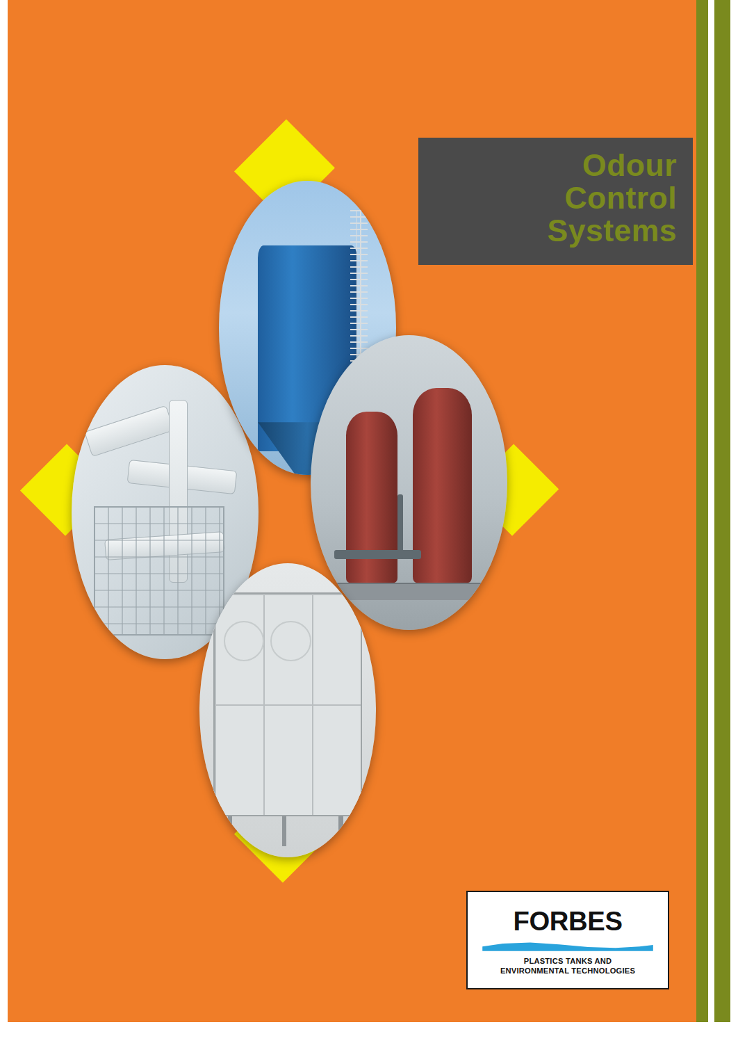Odour Control Systems
FORBES
Plastics Tanks and
Environmental Technologies